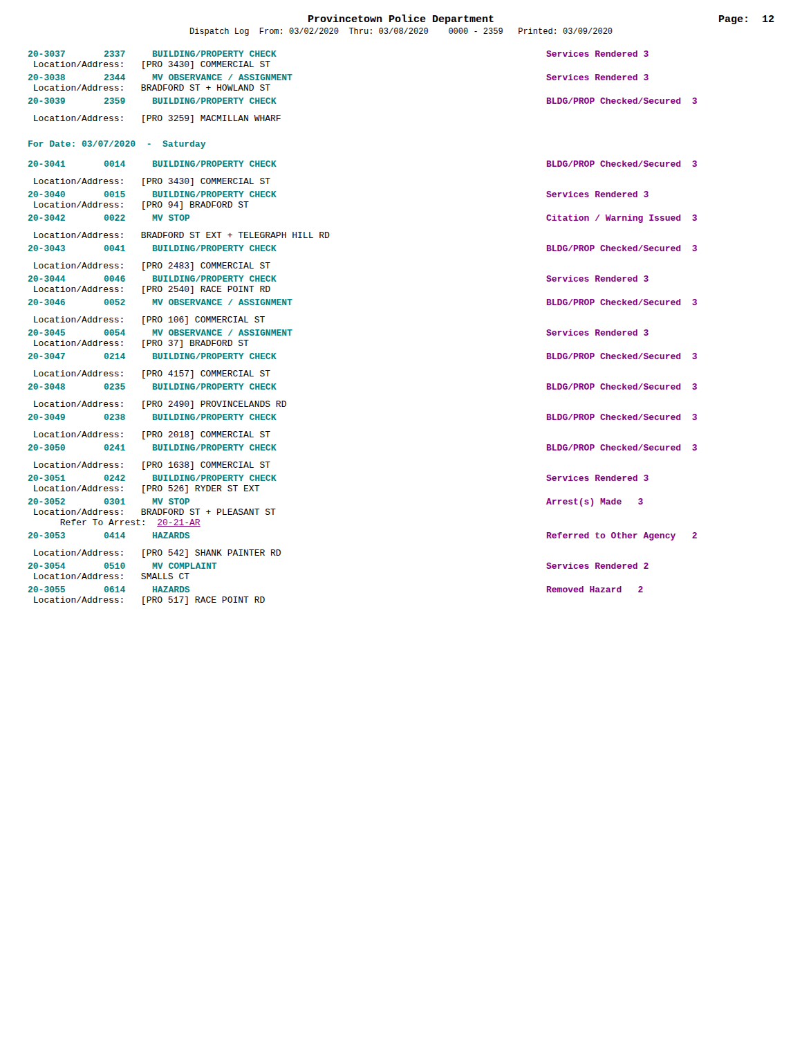Provincetown Police Department Page: 12
Dispatch Log From: 03/02/2020 Thru: 03/08/2020 0000 - 2359 Printed: 03/09/2020
20-3037 2337 BUILDING/PROPERTY CHECK Services Rendered 3
Location/Address: [PRO 3430] COMMERCIAL ST
20-3038 2344 MV OBSERVANCE / ASSIGNMENT Services Rendered 3
Location/Address: BRADFORD ST + HOWLAND ST
20-3039 2359 BUILDING/PROPERTY CHECK BLDG/PROP Checked/Secured 3
Location/Address: [PRO 3259] MACMILLAN WHARF
For Date: 03/07/2020 - Saturday
20-3041 0014 BUILDING/PROPERTY CHECK BLDG/PROP Checked/Secured 3
Location/Address: [PRO 3430] COMMERCIAL ST
20-3040 0015 BUILDING/PROPERTY CHECK Services Rendered 3
Location/Address: [PRO 94] BRADFORD ST
20-3042 0022 MV STOP Citation / Warning Issued 3
Location/Address: BRADFORD ST EXT + TELEGRAPH HILL RD
20-3043 0041 BUILDING/PROPERTY CHECK BLDG/PROP Checked/Secured 3
Location/Address: [PRO 2483] COMMERCIAL ST
20-3044 0046 BUILDING/PROPERTY CHECK Services Rendered 3
Location/Address: [PRO 2540] RACE POINT RD
20-3046 0052 MV OBSERVANCE / ASSIGNMENT BLDG/PROP Checked/Secured 3
Location/Address: [PRO 106] COMMERCIAL ST
20-3045 0054 MV OBSERVANCE / ASSIGNMENT Services Rendered 3
Location/Address: [PRO 37] BRADFORD ST
20-3047 0214 BUILDING/PROPERTY CHECK BLDG/PROP Checked/Secured 3
Location/Address: [PRO 4157] COMMERCIAL ST
20-3048 0235 BUILDING/PROPERTY CHECK BLDG/PROP Checked/Secured 3
Location/Address: [PRO 2490] PROVINCELANDS RD
20-3049 0238 BUILDING/PROPERTY CHECK BLDG/PROP Checked/Secured 3
Location/Address: [PRO 2018] COMMERCIAL ST
20-3050 0241 BUILDING/PROPERTY CHECK BLDG/PROP Checked/Secured 3
Location/Address: [PRO 1638] COMMERCIAL ST
20-3051 0242 BUILDING/PROPERTY CHECK Services Rendered 3
Location/Address: [PRO 526] RYDER ST EXT
20-3052 0301 MV STOP Arrest(s) Made 3
Location/Address: BRADFORD ST + PLEASANT ST
Refer To Arrest: 20-21-AR
20-3053 0414 HAZARDS Referred to Other Agency 2
Location/Address: [PRO 542] SHANK PAINTER RD
20-3054 0510 MV COMPLAINT Services Rendered 2
Location/Address: SMALLS CT
20-3055 0614 HAZARDS Removed Hazard 2
Location/Address: [PRO 517] RACE POINT RD